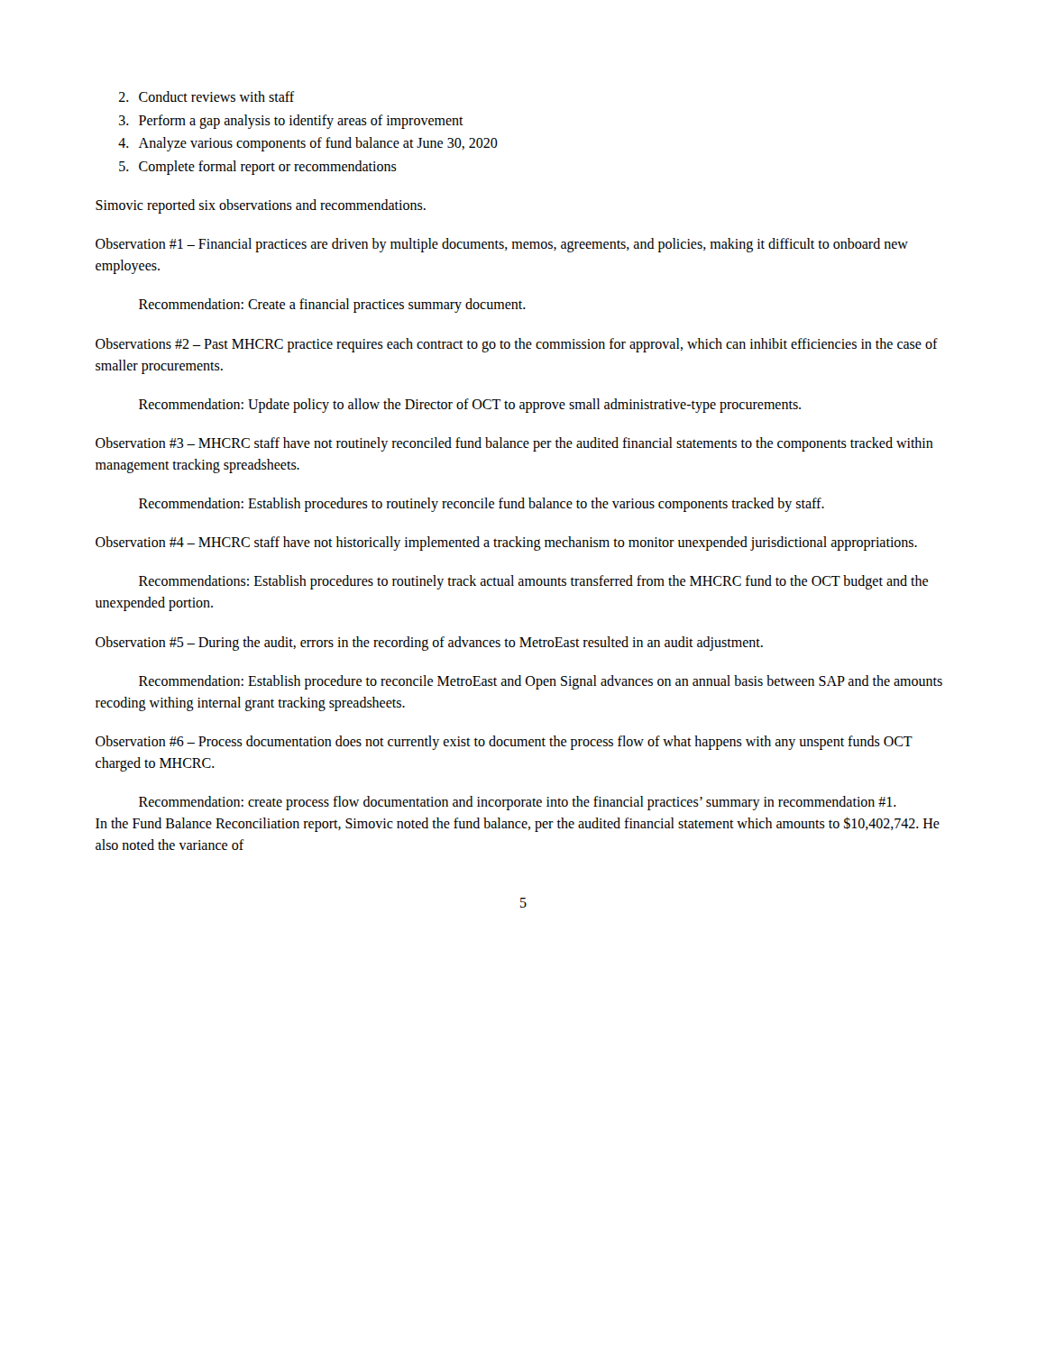Conduct reviews with staff
Perform a gap analysis to identify areas of improvement
Analyze various components of fund balance at June 30, 2020
Complete formal report or recommendations
Simovic reported six observations and recommendations.
Observation #1 – Financial practices are driven by multiple documents, memos, agreements, and policies, making it difficult to onboard new employees.
Recommendation: Create a financial practices summary document.
Observations #2 – Past MHCRC practice requires each contract to go to the commission for approval, which can inhibit efficiencies in the case of smaller procurements.
Recommendation: Update policy to allow the Director of OCT to approve small administrative-type procurements.
Observation #3 – MHCRC staff have not routinely reconciled fund balance per the audited financial statements to the components tracked within management tracking spreadsheets.
Recommendation: Establish procedures to routinely reconcile fund balance to the various components tracked by staff.
Observation #4 – MHCRC staff have not historically implemented a tracking mechanism to monitor unexpended jurisdictional appropriations.
Recommendations: Establish procedures to routinely track actual amounts transferred from the MHCRC fund to the OCT budget and the unexpended portion.
Observation #5 – During the audit, errors in the recording of advances to MetroEast resulted in an audit adjustment.
Recommendation: Establish procedure to reconcile MetroEast and Open Signal advances on an annual basis between SAP and the amounts recoding withing internal grant tracking spreadsheets.
Observation #6 – Process documentation does not currently exist to document the process flow of what happens with any unspent funds OCT charged to MHCRC.
Recommendation: create process flow documentation and incorporate into the financial practices’ summary in recommendation #1.
In the Fund Balance Reconciliation report, Simovic noted the fund balance, per the audited financial statement which amounts to $10,402,742. He also noted the variance of
5